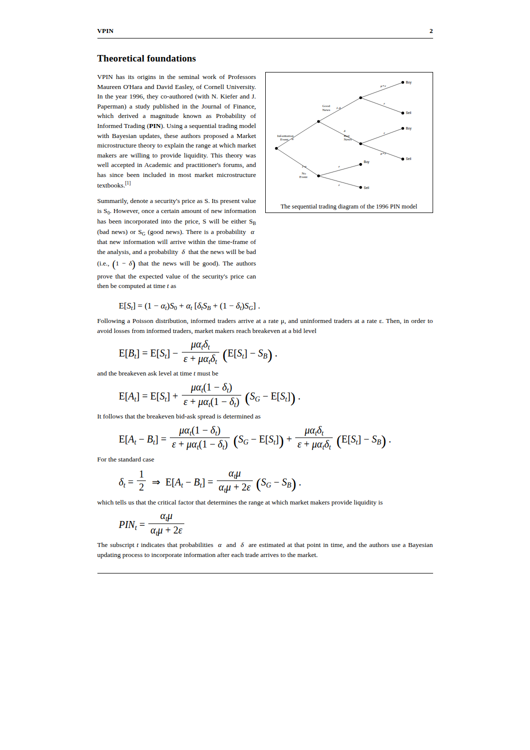VPIN 2
Theoretical foundations
VPIN has its origins in the seminal work of Professors Maureen O'Hara and David Easley, of Cornell University. In the year 1996, they co-authored (with N. Kiefer and J. Paperman) a study published in the Journal of Finance, which derived a magnitude known as Probability of Informed Trading (PIN). Using a sequential trading model with Bayesian updates, these authors proposed a Market microstructure theory to explain the range at which market makers are willing to provide liquidity. This theory was well accepted in Academic and practitioner's forums, and has since been included in most market microstructure textbooks.[1]
Summarily, denote a security's price as S. Its present value is S0. However, once a certain amount of new information has been incorporated into the price, S will be either SB (bad news) or SG (good news). There is a probability α that new information will arrive within the time-frame of the analysis, and a probability δ that the news will be bad (i.e., (1 − δ) that the news will be good). The authors prove that the expected value of the security's price can then be computed at time t as
Buy Sell Buy Sell Buy Sell μ+ε ε ε μ+ε ε ε α δ 1-δ 1-α Good News Bad News Information Event No Event
The sequential trading diagram of the 1996 PIN model
E[St] = (1 − αt)S 0 + αt [δtSB + (1 − δt)SG] .
Following a Poisson distribution, informed traders arrive at a rate μ, and uninformed traders at a rate ε. Then, in order to avoid losses from informed traders, market makers reach breakeven at a bid level
E[Bt] = E[St] − μα tδt ε + μα tδt (E[St] − SB) .
and the breakeven ask level at time t must be
E[At] = E[St] + μα t(1 − δt) ε + μα t(1 − δt) (SG − E[St]) .
It follows that the breakeven bid-ask spread is determined as
E[At − Bt] = μα t(1 − δt) ε + μα t(1 − δt) (SG − E[St]) + μα tδt ε + μα tδt (E[St] − SB) .
For the standard case
δt = 1 2 ⇒ E[At − Bt] = αtμ αtμ + 2ε (SG − SB) .
which tells us that the critical factor that determines the range at which market makers provide liquidity is
PIN t = αtμ αtμ + 2ε
The subscript t indicates that probabilities α and δ are estimated at that point in time, and the authors use a Bayesian updating process to incorporate information after each trade arrives to the market.